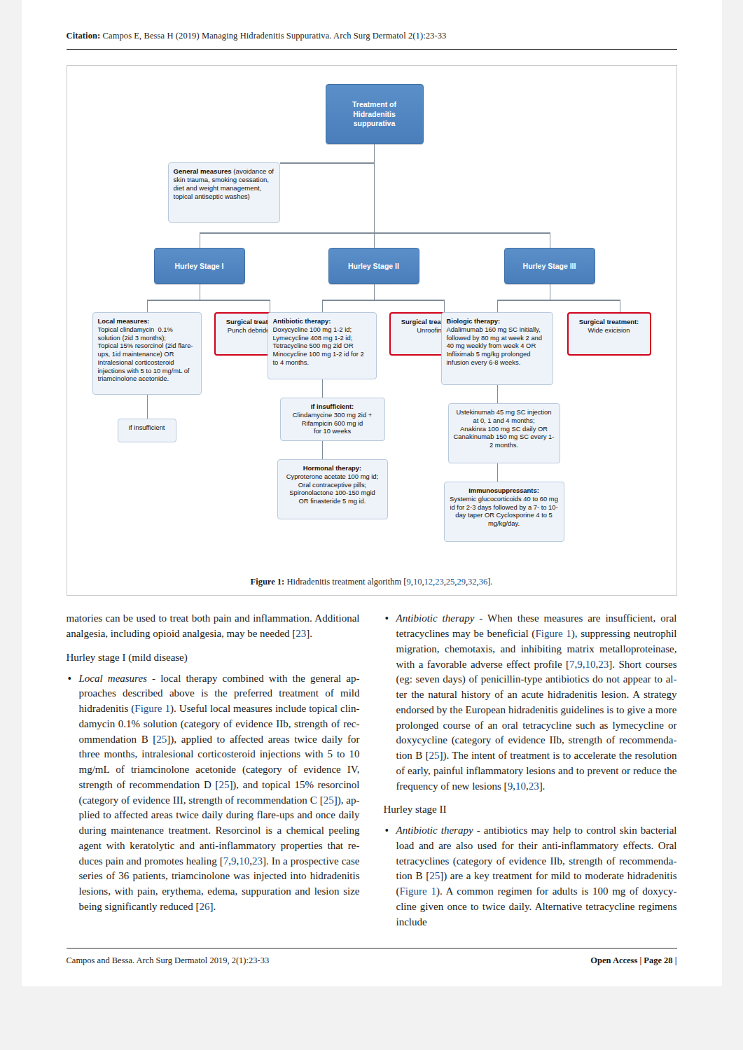Citation: Campos E, Bessa H (2019) Managing Hidradenitis Suppurativa. Arch Surg Dermatol 2(1):23-33
Treatment of
Hidradenitis
suppurativa
General measures (avoidance of skin trauma, smoking cessation, diet and weight management, topical antiseptic washes)
Hurley Stage I
Hurley Stage II
Hurley Stage III
Local measures:
Topical clindamycin 0.1% solution (2id 3 months);
Topical 15% resorcinol (2id flare-ups, 1id maintenance) OR Intralesional corticosteroid injections with 5 to 10 mg/mL of triamcinolone acetonide.
Surgical treatment:
Punch debridement
If insufficient
Antibiotic therapy:
Doxycycline 100 mg 1-2 id;
Lymecycline 408 mg 1-2 id;
Tetracycline 500 mg 2id OR Minocycline 100 mg 1-2 id for 2 to 4 months.
Surgical treatment:
Unroofing
If insufficient:
Clindamycine 300 mg 2id + Rifampicin 600 mg id
for 10 weeks
Hormonal therapy:
Cyproterone acetate 100 mg id;
Oral contraceptive pills;
Spironolactone 100-150 mgid
OR finasteride 5 mg id.
Biologic therapy:
Adalimumab 160 mg SC initially, followed by 80 mg at week 2 and 40 mg weekly from week 4 OR Infliximab 5 mg/kg prolonged infusion every 6-8 weeks.
Surgical treatment:
Wide exicision
Ustekinumab 45 mg SC injection at 0, 1 and 4 months;
Anakinra 100 mg SC daily OR Canakinumab 150 mg SC every 1-2 months.
Immunosuppressants:
Systemic glucocorticoids 40 to 60 mg id for 2-3 days followed by a 7- to 10-day taper OR Cyclosporine 4 to 5 mg/kg/day.
Figure 1: Hidradenitis treatment algorithm [9,10,12,23,25,29,32,36].
matories can be used to treat both pain and inflammation. Additional analgesia, including opioid analgesia, may be needed [23].
Hurley stage I (mild disease)
Local measures - local therapy combined with the general approaches described above is the preferred treatment of mild hidradenitis (Figure 1). Useful local measures include topical clindamycin 0.1% solution (category of evidence IIb, strength of recommendation B [25]), applied to affected areas twice daily for three months, intralesional corticosteroid injections with 5 to 10 mg/mL of triamcinolone acetonide (category of evidence IV, strength of recommendation D [25]), and topical 15% resorcinol (category of evidence III, strength of recommendation C [25]), applied to affected areas twice daily during flare-ups and once daily during maintenance treatment. Resorcinol is a chemical peeling agent with keratolytic and anti-inflammatory properties that reduces pain and promotes healing [7,9,10,23]. In a prospective case series of 36 patients, triamcinolone was injected into hidradenitis lesions, with pain, erythema, edema, suppuration and lesion size being significantly reduced [26].
Antibiotic therapy - When these measures are insufficient, oral tetracyclines may be beneficial (Figure 1), suppressing neutrophil migration, chemotaxis, and inhibiting matrix metalloproteinase, with a favorable adverse effect profile [7,9,10,23]. Short courses (eg: seven days) of penicillin-type antibiotics do not appear to alter the natural history of an acute hidradenitis lesion. A strategy endorsed by the European hidradenitis guidelines is to give a more prolonged course of an oral tetracycline such as lymecycline or doxycycline (category of evidence IIb, strength of recommendation B [25]). The intent of treatment is to accelerate the resolution of early, painful inflammatory lesions and to prevent or reduce the frequency of new lesions [9,10,23].
Hurley stage II
Antibiotic therapy - antibiotics may help to control skin bacterial load and are also used for their anti-inflammatory effects. Oral tetracyclines (category of evidence IIb, strength of recommendation B [25]) are a key treatment for mild to moderate hidradenitis (Figure 1). A common regimen for adults is 100 mg of doxycycline given once to twice daily. Alternative tetracycline regimens include
Campos and Bessa. Arch Surg Dermatol 2019, 2(1):23-33
Open Access | Page 28 |